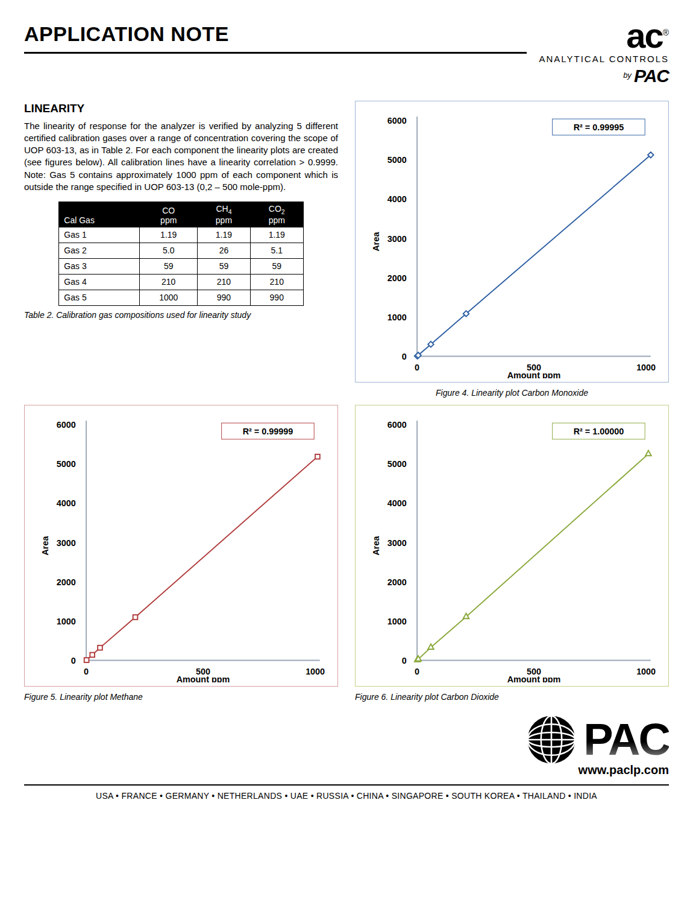APPLICATION NOTE
ac®
ANALYTICAL CONTROLS
by PAC
LINEARITY
The linearity of response for the analyzer is verified by analyzing 5 different certified calibration gases over a range of concentration covering the scope of UOP 603-13, as in Table 2. For each component the linearity plots are created (see figures below). All calibration lines have a linearity correlation > 0.9999. Note: Gas 5 contains approximately 1000 ppm of each component which is outside the range specified in UOP 603-13 (0,2 – 500 mole-ppm).
| Cal Gas | CO ppm | CH 4 ppm | CO 2 ppm |
| --- | --- | --- | --- |
| Gas 1 | 1.19 | 1.19 | 1.19 |
| Gas 2 | 5.0 | 26 | 5.1 |
| Gas 3 | 59 | 59 | 59 |
| Gas 4 | 210 | 210 | 210 |
| Gas 5 | 1000 | 990 | 990 |
Table 2. Calibration gas compositions used for linearity study
6000 5000 4000 3000 2000 1000 0 0 500 1000 Amount ppm Area R² = 0.99995
Figure 4. Linearity plot Carbon Monoxide
6000 5000 4000 3000 2000 1000 0 0 500 1000 Amount ppm Area R² = 0.99999
Figure 5. Linearity plot Methane
6000 5000 4000 3000 2000 1000 0 0 500 1000 Amount ppm Area R² = 1.00000
Figure 6. Linearity plot Carbon Dioxide
PAC
www.paclp.com
USA • FRANCE • GERMANY • NETHERLANDS • UAE • RUSSIA • CHINA • SINGAPORE • SOUTH KOREA • THAILAND • INDIA